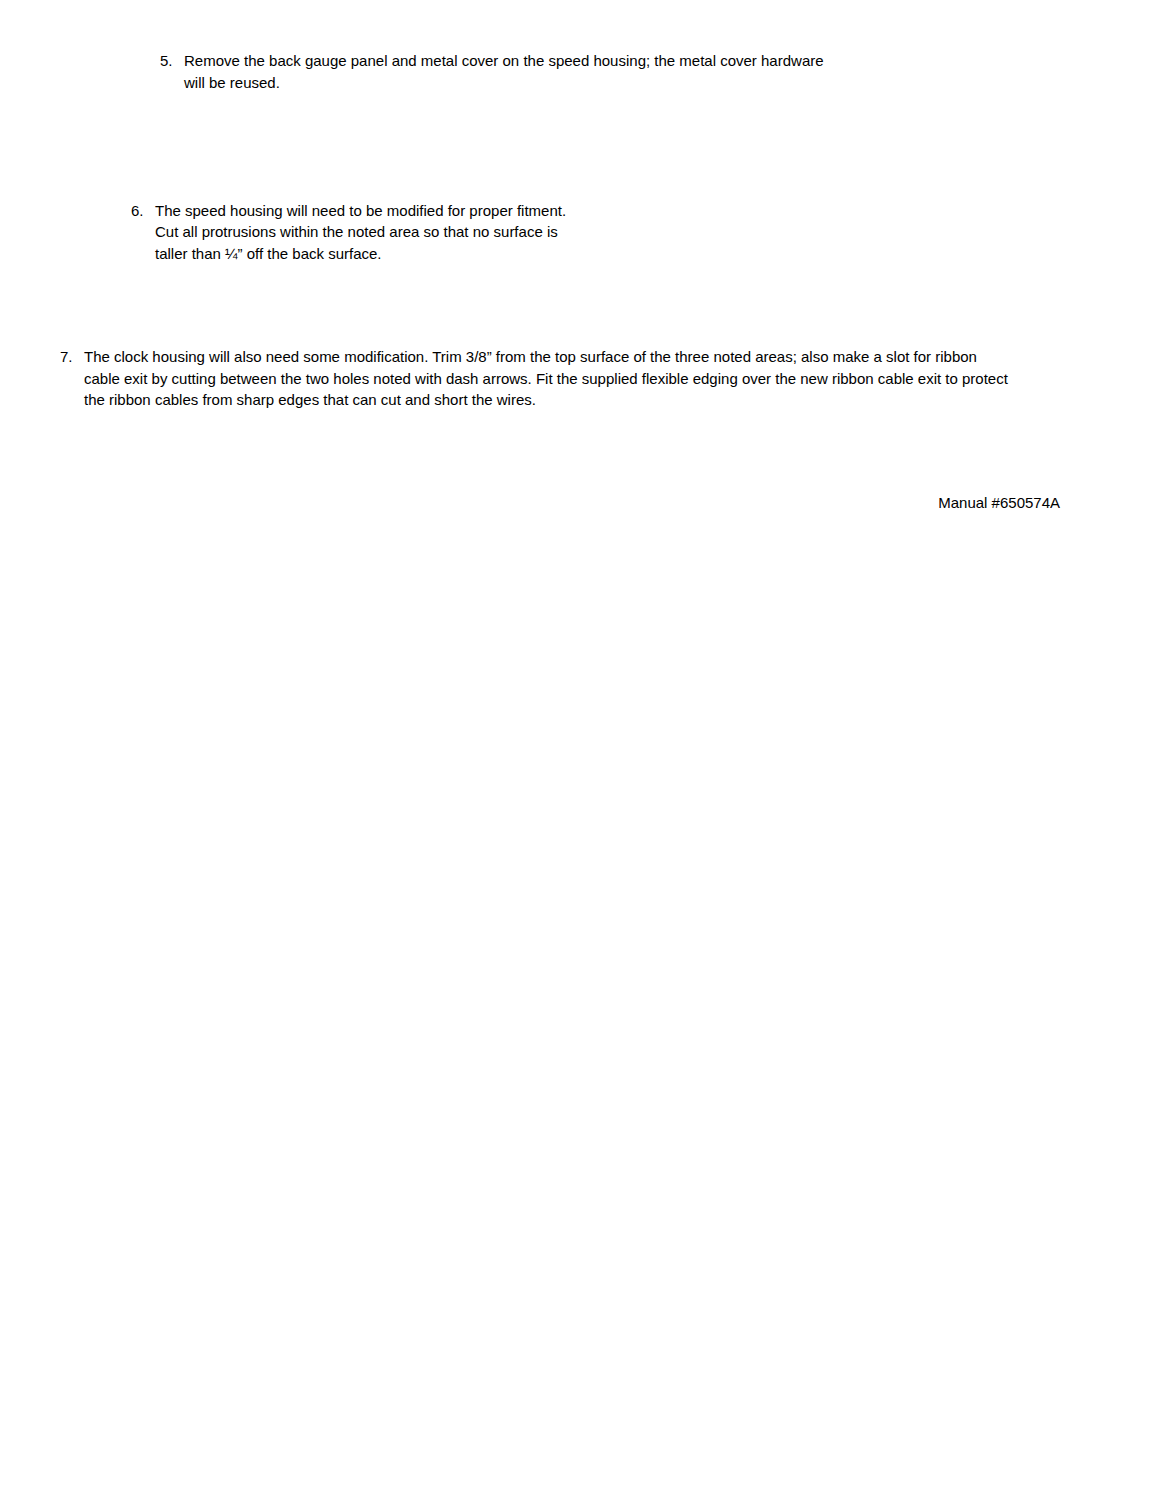5. Remove the back gauge panel and metal cover on the speed housing; the metal cover hardware will be reused.
6. The speed housing will need to be modified for proper fitment. Cut all protrusions within the noted area so that no surface is taller than ¼” off the back surface.
7. The clock housing will also need some modification. Trim 3/8” from the top surface of the three noted areas; also make a slot for ribbon cable exit by cutting between the two holes noted with dash arrows. Fit the supplied flexible edging over the new ribbon cable exit to protect the ribbon cables from sharp edges that can cut and short the wires.
Manual #650574A